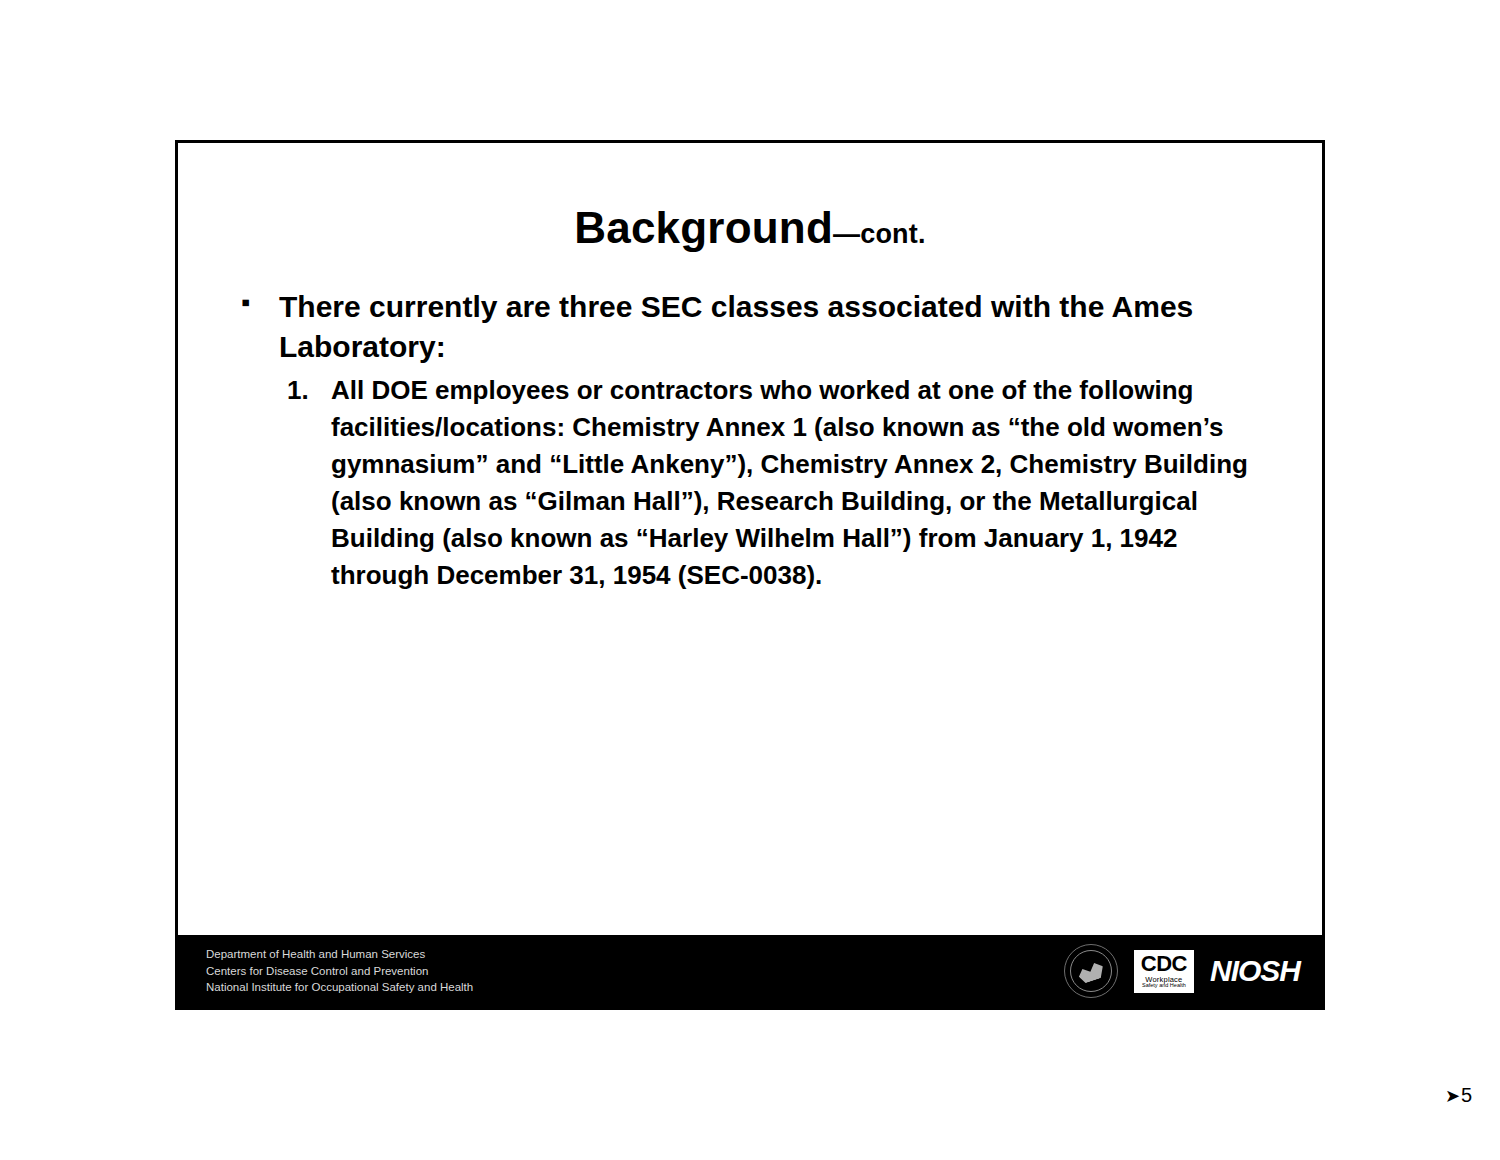Background—cont.
There currently are three SEC classes associated with the Ames Laboratory:
All DOE employees or contractors who worked at one of the following facilities/locations: Chemistry Annex 1 (also known as “the old women’s gymnasium” and “Little Ankeny”), Chemistry Annex 2, Chemistry Building (also known as “Gilman Hall”), Research Building, or the Metallurgical Building (also known as “Harley Wilhelm Hall”) from January 1, 1942 through December 31, 1954 (SEC-0038).
Department of Health and Human Services
Centers for Disease Control and Prevention
National Institute for Occupational Safety and Health
CDC WorkplaceSafety and Health
NIOSH
➤5